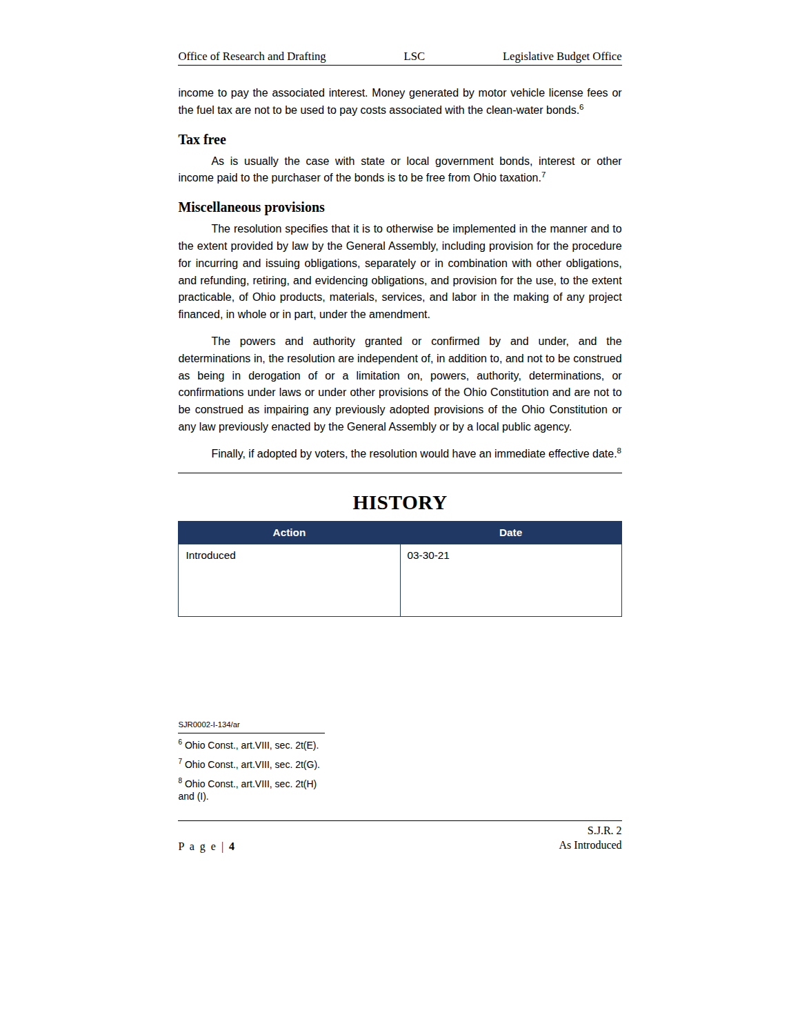Office of Research and Drafting
LSC
Legislative Budget Office
income to pay the associated interest. Money generated by motor vehicle license fees or the fuel tax are not to be used to pay costs associated with the clean-water bonds.6
Tax free
As is usually the case with state or local government bonds, interest or other income paid to the purchaser of the bonds is to be free from Ohio taxation.7
Miscellaneous provisions
The resolution specifies that it is to otherwise be implemented in the manner and to the extent provided by law by the General Assembly, including provision for the procedure for incurring and issuing obligations, separately or in combination with other obligations, and refunding, retiring, and evidencing obligations, and provision for the use, to the extent practicable, of Ohio products, materials, services, and labor in the making of any project financed, in whole or in part, under the amendment.
The powers and authority granted or confirmed by and under, and the determinations in, the resolution are independent of, in addition to, and not to be construed as being in derogation of or a limitation on, powers, authority, determinations, or confirmations under laws or under other provisions of the Ohio Constitution and are not to be construed as impairing any previously adopted provisions of the Ohio Constitution or any law previously enacted by the General Assembly or by a local public agency.
Finally, if adopted by voters, the resolution would have an immediate effective date.8
HISTORY
| Action | Date |
| --- | --- |
| Introduced | 03-30-21 |
SJR0002-I-134/ar
6 Ohio Const., art.VIII, sec. 2t(E).
7 Ohio Const., art.VIII, sec. 2t(G).
8 Ohio Const., art.VIII, sec. 2t(H) and (I).
P a g e | 4
S.J.R. 2
As Introduced